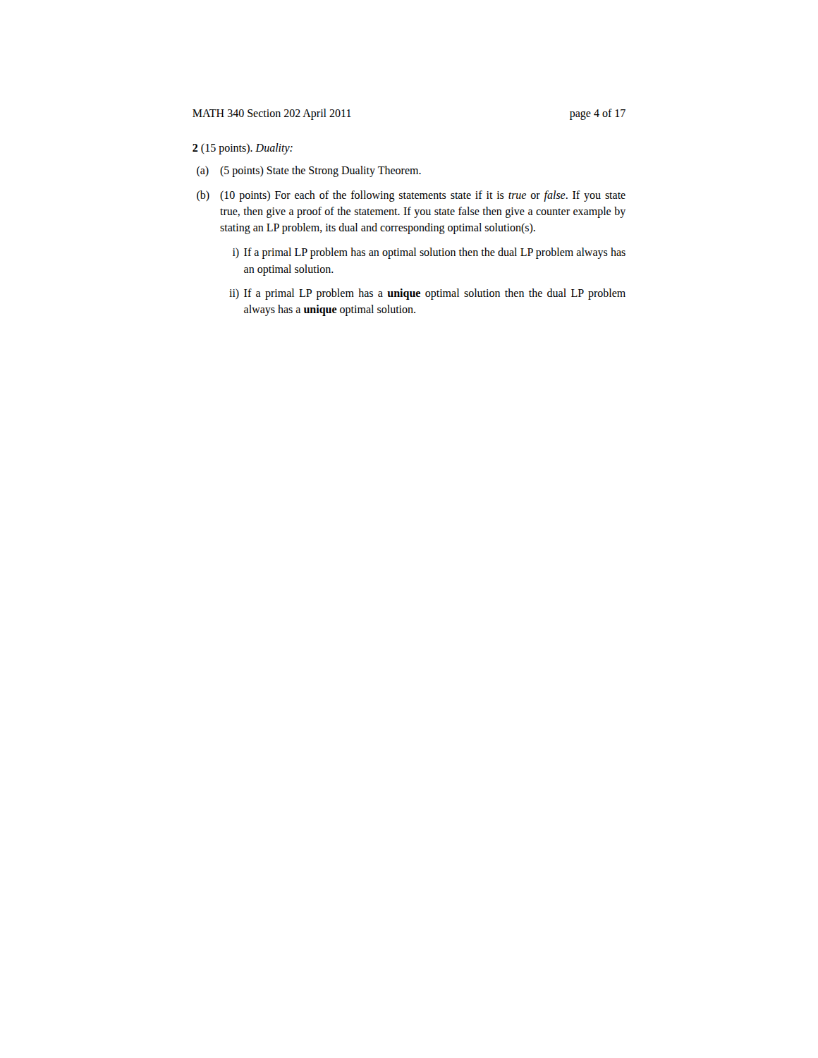MATH 340 Section 202 April 2011
page 4 of 17
2 (15 points). Duality:
(a)
(5 points) State the Strong Duality Theorem.
(b)
(10 points) For each of the following statements state if it is true or false. If you state true, then give a proof of the statement. If you state false then give a counter example by stating an LP problem, its dual and corresponding optimal solution(s).
i)
If a primal LP problem has an optimal solution then the dual LP problem always has an optimal solution.
ii)
If a primal LP problem has a unique optimal solution then the dual LP problem always has a unique optimal solution.